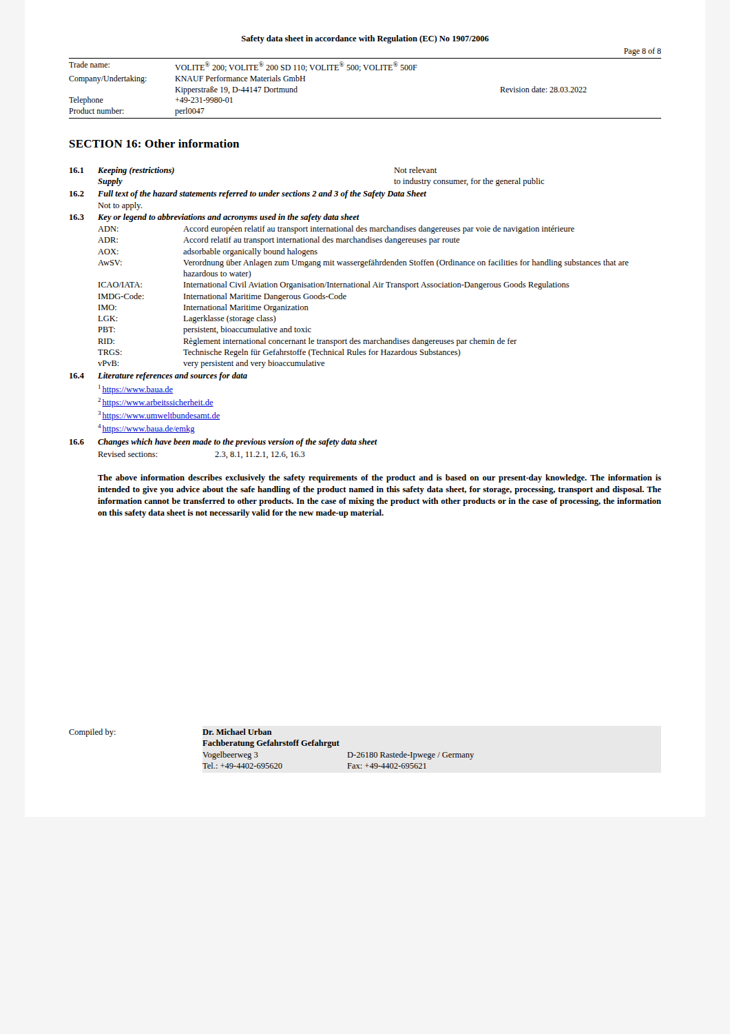Safety data sheet in accordance with Regulation (EC) No 1907/2006
Page 8 of 8
| Trade name: | VOLITE ® 200; VOLITE ® 200 SD 110; VOLITE ® 500; VOLITE ® 500F | |
| Company/Undertaking: | KNAUF Performance Materials GmbH | |
| | Kipperstraße 19, D-44147 Dortmund | Revision date: 28.03.2022 |
| Telephone | +49-231-9980-01 | |
| Product number: | perl0047 | |
SECTION 16: Other information
16.1
Keeping (restrictions)
Not relevant
Supply
to industry consumer, for the general public
16.2
Full text of the hazard statements referred to under sections 2 and 3 of the Safety Data Sheet
Not to apply.
16.3
Key or legend to abbreviations and acronyms used in the safety data sheet
| ADN: | Accord européen relatif au transport international des marchandises dangereuses par voie de navigation intérieure |
| ADR: | Accord relatif au transport international des marchandises dangereuses par route |
| AOX: | adsorbable organically bound halogens |
| AwSV: | Verordnung über Anlagen zum Umgang mit wassergefährdenden Stoffen (Ordinance on facilities for handling substances that are hazardous to water) |
| ICAO/IATA: | International Civil Aviation Organisation/International Air Transport Association-Dangerous Goods Regulations |
| IMDG-Code: | International Maritime Dangerous Goods-Code |
| IMO: | International Maritime Organization |
| LGK: | Lagerklasse (storage class) |
| PBT: | persistent, bioaccumulative and toxic |
| RID: | Règlement international concernant le transport des marchandises dangereuses par chemin de fer |
| TRGS: | Technische Regeln für Gefahrstoffe (Technical Rules for Hazardous Substances) |
| vPvB: | very persistent and very bioaccumulative |
16.4
Literature references and sources for data
1 https://www.baua.de
2 https://www.arbeitssicherheit.de
3 https://www.umweltbundesamt.de
4 https://www.baua.de/emkg
16.6
Changes which have been made to the previous version of the safety data sheet
Revised sections:
2.3, 8.1, 11.2.1, 12.6, 16.3
The above information describes exclusively the safety requirements of the product and is based on our present-day knowledge. The information is intended to give you advice about the safe handling of the product named in this safety data sheet, for storage, processing, transport and disposal. The information cannot be transferred to other products. In the case of mixing the product with other products or in the case of processing, the information on this safety data sheet is not necessarily valid for the new made-up material.
| Compiled by: | / Dr. Michael Urban / / Fachberatung Gefahrstoff Gefahrgut / / Vogelbeerweg 3 / D-26180 Rastede-Ipwege / Germany / / Tel.: +49-4402-695620 / Fax: +49-4402-695621 / |